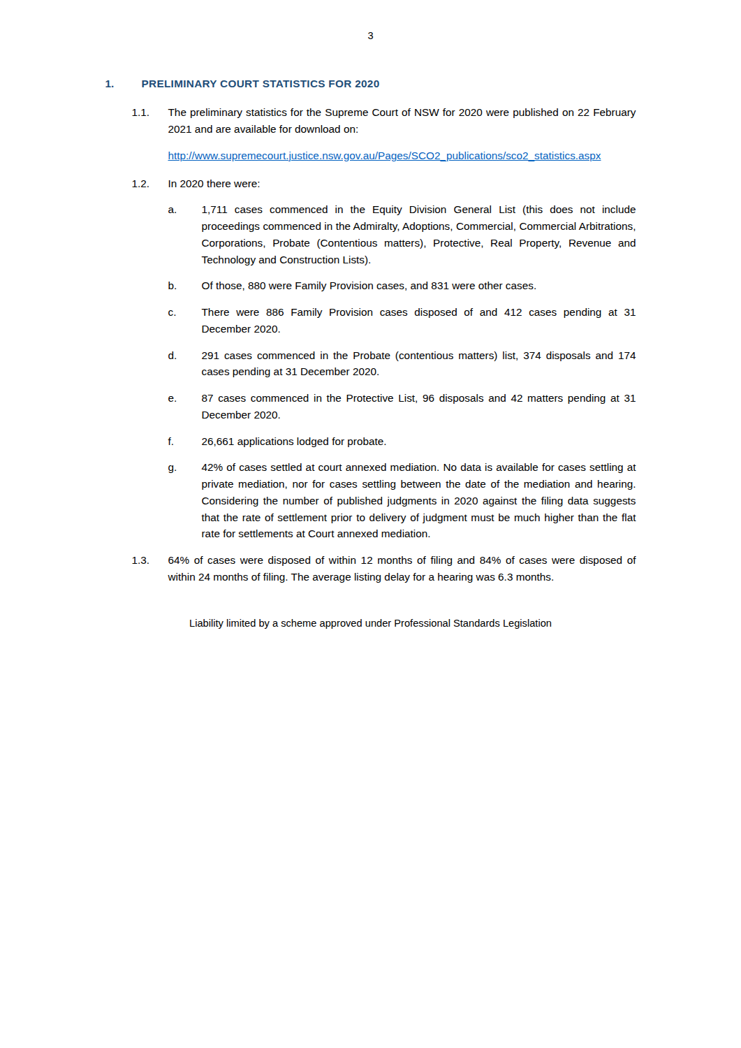3
1.
PRELIMINARY COURT STATISTICS FOR 2020
1.1.
The preliminary statistics for the Supreme Court of NSW for 2020 were published on 22 February 2021 and are available for download on:
http://www.supremecourt.justice.nsw.gov.au/Pages/SCO2_publications/sco2_statistics.aspx
1.2.
In 2020 there were:
a.
1,711 cases commenced in the Equity Division General List (this does not include proceedings commenced in the Admiralty, Adoptions, Commercial, Commercial Arbitrations, Corporations, Probate (Contentious matters), Protective, Real Property, Revenue and Technology and Construction Lists).
b.
Of those, 880 were Family Provision cases, and 831 were other cases.
c.
There were 886 Family Provision cases disposed of and 412 cases pending at 31 December 2020.
d.
291 cases commenced in the Probate (contentious matters) list, 374 disposals and 174 cases pending at 31 December 2020.
e.
87 cases commenced in the Protective List, 96 disposals and 42 matters pending at 31 December 2020.
f.
26,661 applications lodged for probate.
g.
42% of cases settled at court annexed mediation. No data is available for cases settling at private mediation, nor for cases settling between the date of the mediation and hearing. Considering the number of published judgments in 2020 against the filing data suggests that the rate of settlement prior to delivery of judgment must be much higher than the flat rate for settlements at Court annexed mediation.
1.3.
64% of cases were disposed of within 12 months of filing and 84% of cases were disposed of within 24 months of filing. The average listing delay for a hearing was 6.3 months.
Liability limited by a scheme approved under Professional Standards Legislation